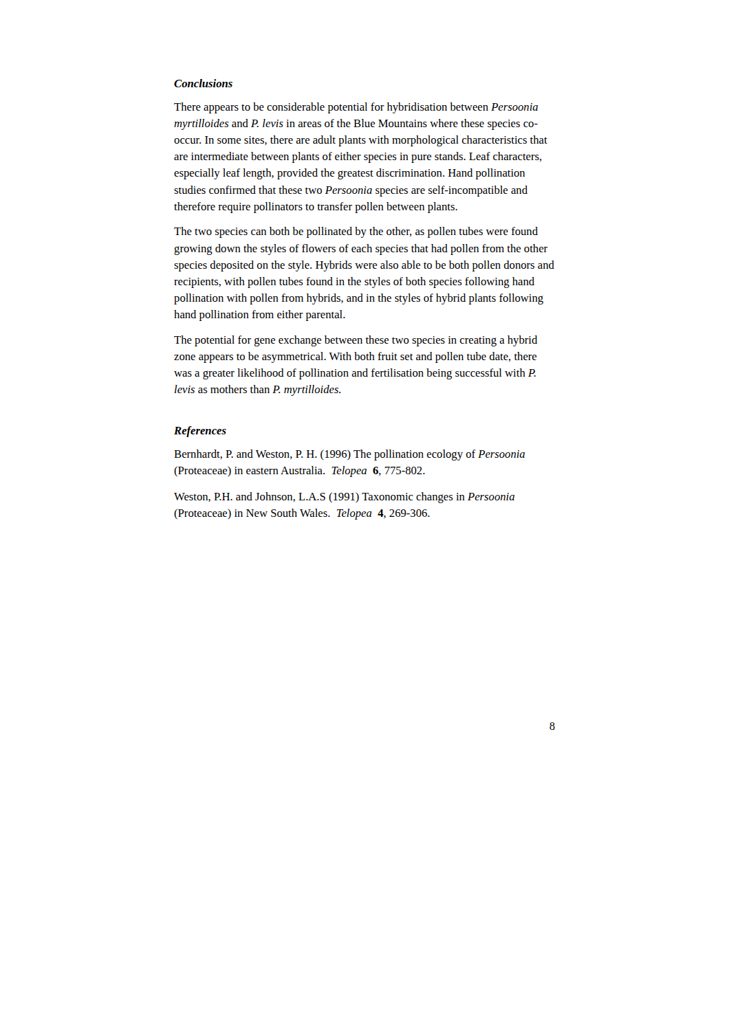Conclusions
There appears to be considerable potential for hybridisation between Persoonia myrtilloides and P. levis in areas of the Blue Mountains where these species co-occur. In some sites, there are adult plants with morphological characteristics that are intermediate between plants of either species in pure stands. Leaf characters, especially leaf length, provided the greatest discrimination. Hand pollination studies confirmed that these two Persoonia species are self-incompatible and therefore require pollinators to transfer pollen between plants.
The two species can both be pollinated by the other, as pollen tubes were found growing down the styles of flowers of each species that had pollen from the other species deposited on the style. Hybrids were also able to be both pollen donors and recipients, with pollen tubes found in the styles of both species following hand pollination with pollen from hybrids, and in the styles of hybrid plants following hand pollination from either parental.
The potential for gene exchange between these two species in creating a hybrid zone appears to be asymmetrical. With both fruit set and pollen tube date, there was a greater likelihood of pollination and fertilisation being successful with P. levis as mothers than P. myrtilloides.
References
Bernhardt, P. and Weston, P. H. (1996) The pollination ecology of Persoonia (Proteaceae) in eastern Australia. Telopea 6, 775-802.
Weston, P.H. and Johnson, L.A.S (1991) Taxonomic changes in Persoonia (Proteaceae) in New South Wales. Telopea 4, 269-306.
8